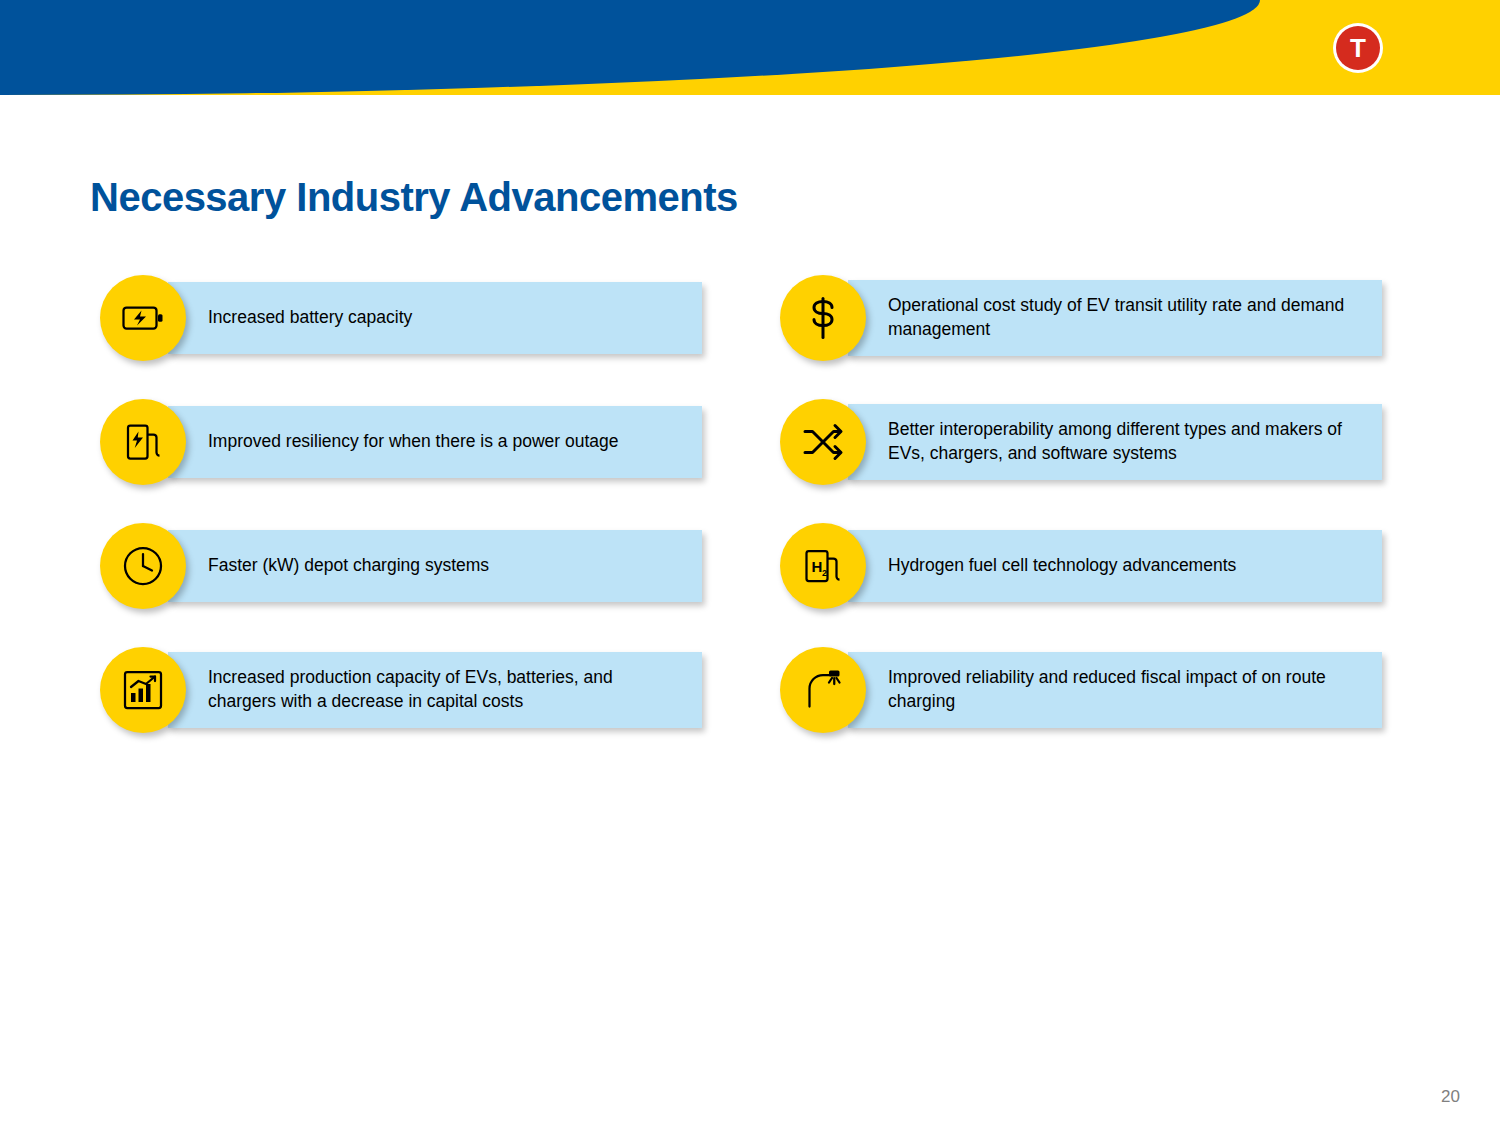T
Necessary Industry Advancements
Increased battery capacity
Operational cost study of EV transit utility rate and demand management
Improved resiliency for when there is a power outage
Better interoperability among different types and makers of EVs, chargers, and software systems
Faster (kW) depot charging systems
H 2
Hydrogen fuel cell technology advancements
Increased production capacity of EVs, batteries, and chargers with a decrease in capital costs
Improved reliability and reduced fiscal impact of on route charging
20